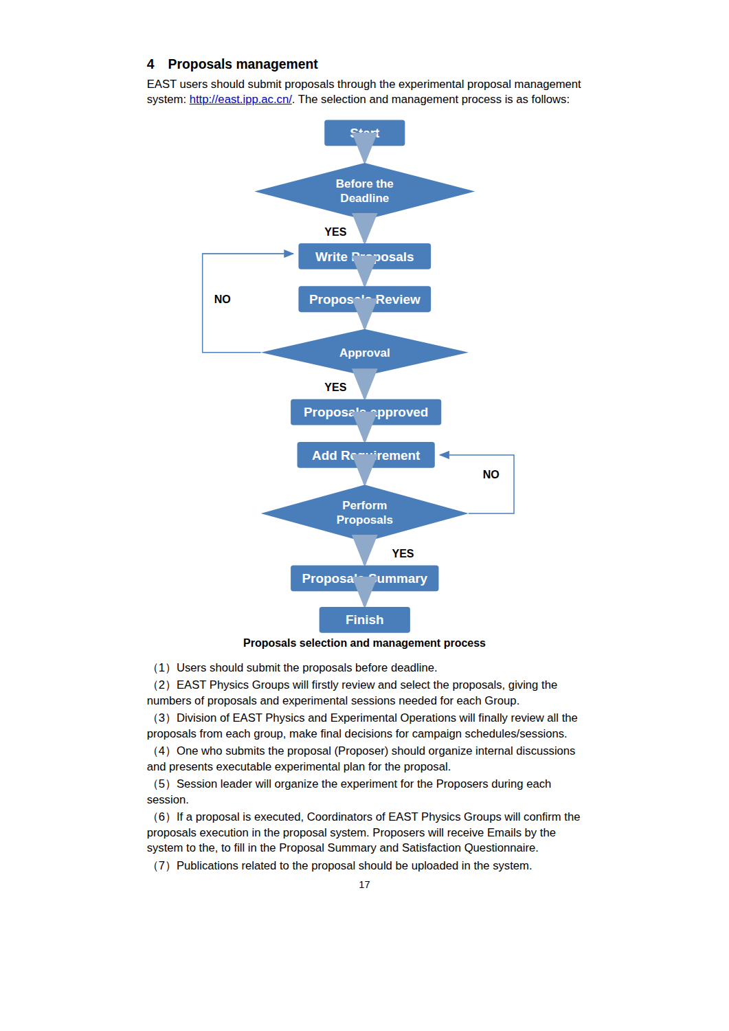4 Proposals management
EAST users should submit proposals through the experimental proposal management system: http://east.ipp.ac.cn/. The selection and management process is as follows:
Start Before the Deadline YES Write Proposals Proposals Review Approval NO YES Proposals approved Add Requirement Perform Proposals NO YES Proposals Summary Finish
Proposals selection and management process
（1）Users should submit the proposals before deadline.
（2）EAST Physics Groups will firstly review and select the proposals, giving the numbers of proposals and experimental sessions needed for each Group.
（3）Division of EAST Physics and Experimental Operations will finally review all the proposals from each group, make final decisions for campaign schedules/sessions.
（4）One who submits the proposal (Proposer) should organize internal discussions and presents executable experimental plan for the proposal.
（5）Session leader will organize the experiment for the Proposers during each session.
（6）If a proposal is executed, Coordinators of EAST Physics Groups will confirm the proposals execution in the proposal system. Proposers will receive Emails by the system to the, to fill in the Proposal Summary and Satisfaction Questionnaire.
（7）Publications related to the proposal should be uploaded in the system.
17